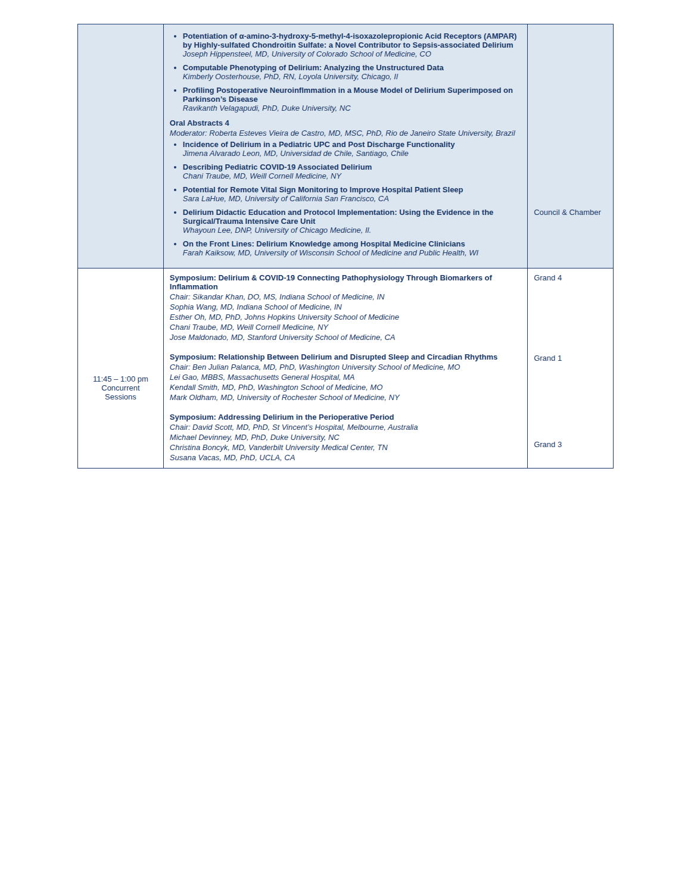| | Potentiation of α-amino-3-hydroxy-5-methyl-4-isoxazolepropionic Acid Receptors (AMPAR) by Highly-sulfated Chondroitin Sulfate: a Novel Contributor to Sepsis-associated Delirium Joseph Hippensteel, MD, University of Colorado School of Medicine, CO Computable Phenotyping of Delirium: Analyzing the Unstructured Data Kimberly Oosterhouse, PhD, RN, Loyola University, Chicago, Il Profiling Postoperative Neuroinflmmation in a Mouse Model of Delirium Superimposed on Parkinson’s Disease Ravikanth Velagapudi, PhD, Duke University, NC Oral Abstracts 4 Moderator: Roberta Esteves Vieira de Castro, MD, MSC, PhD, Rio de Janeiro State University, Brazil Incidence of Delirium in a Pediatric UPC and Post Discharge Functionality Jimena Alvarado Leon, MD, Universidad de Chile, Santiago, Chile Describing Pediatric COVID-19 Associated Delirium Chani Traube, MD, Weill Cornell Medicine, NY Potential for Remote Vital Sign Monitoring to Improve Hospital Patient Sleep Sara LaHue, MD, University of California San Francisco, CA Delirium Didactic Education and Protocol Implementation: Using the Evidence in the Surgical/Trauma Intensive Care Unit Whayoun Lee, DNP, University of Chicago Medicine, Il. On the Front Lines: Delirium Knowledge among Hospital Medicine Clinicians Farah Kaiksow, MD, University of Wisconsin School of Medicine and Public Health, WI | Council & Chamber |
| 11:45 – 1:00 pm Concurrent Sessions | Symposium: Delirium & COVID-19 Connecting Pathophysiology Through Biomarkers of Inflammation Chair: Sikandar Khan, DO, MS, Indiana School of Medicine, IN Sophia Wang, MD, Indiana School of Medicine, IN Esther Oh, MD, PhD, Johns Hopkins University School of Medicine Chani Traube, MD, Weill Cornell Medicine, NY Jose Maldonado, MD, Stanford University School of Medicine, CA Symposium: Relationship Between Delirium and Disrupted Sleep and Circadian Rhythms Chair: Ben Julian Palanca, MD, PhD, Washington University School of Medicine, MO Lei Gao, MBBS, Massachusetts General Hospital, MA Kendall Smith, MD, PhD, Washington School of Medicine, MO Mark Oldham, MD, University of Rochester School of Medicine, NY Symposium: Addressing Delirium in the Perioperative Period Chair: David Scott, MD, PhD, St Vincent’s Hospital, Melbourne, Australia Michael Devinney, MD, PhD, Duke University, NC Christina Boncyk, MD, Vanderbilt University Medical Center, TN Susana Vacas, MD, PhD, UCLA, CA | Grand 4 Grand 1 Grand 3 |